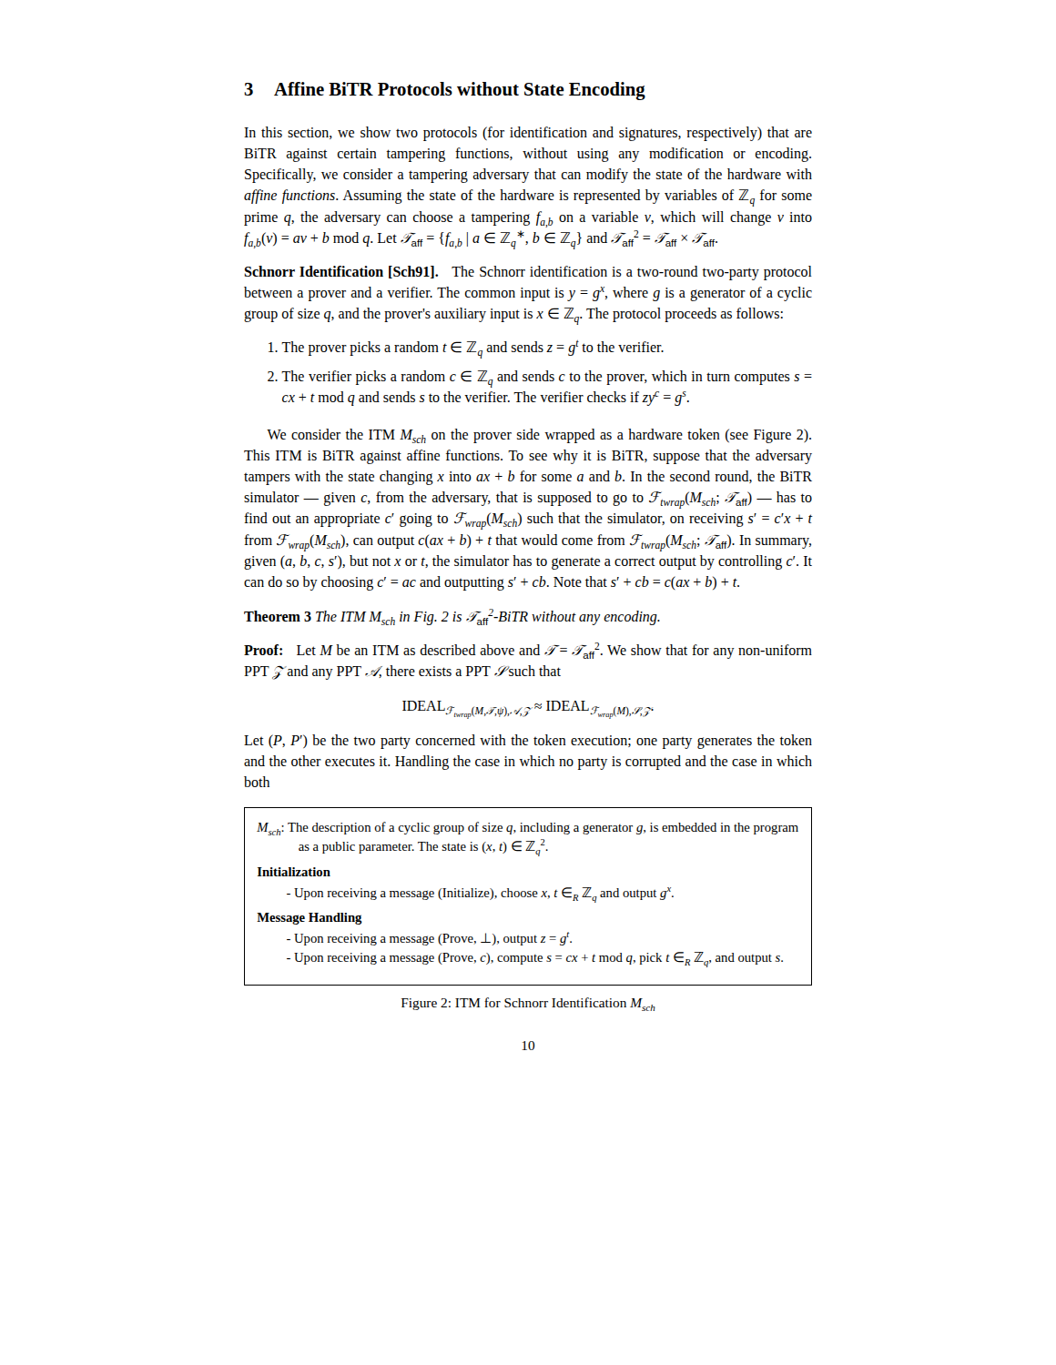3 Affine BiTR Protocols without State Encoding
In this section, we show two protocols (for identification and signatures, respectively) that are BiTR against certain tampering functions, without using any modification or encoding. Specifically, we consider a tampering adversary that can modify the state of the hardware with affine functions. Assuming the state of the hardware is represented by variables of ℤq for some prime q, the adversary can choose a tampering fa,b on a variable v, which will change v into fa,b(v) = av + b mod q. Let 𝒯aff = {fa,b | a ∈ ℤq∗, b ∈ ℤq} and 𝒯aff2 = 𝒯aff × 𝒯aff.
Schnorr Identification [Sch91]. The Schnorr identification is a two-round two-party protocol between a prover and a verifier. The common input is y = gx, where g is a generator of a cyclic group of size q, and the prover's auxiliary input is x ∈ ℤq. The protocol proceeds as follows:
The prover picks a random t ∈ ℤq and sends z = gt to the verifier.
The verifier picks a random c ∈ ℤq and sends c to the prover, which in turn computes s = cx + t mod q and sends s to the verifier. The verifier checks if zyc = gs.
We consider the ITM Msch on the prover side wrapped as a hardware token (see Figure 2). This ITM is BiTR against affine functions. To see why it is BiTR, suppose that the adversary tampers with the state changing x into ax + b for some a and b. In the second round, the BiTR simulator — given c, from the adversary, that is supposed to go to ℱtwrap(Msch; 𝒯aff) — has to find out an appropriate c′ going to ℱwrap(Msch) such that the simulator, on receiving s′ = c′x + t from ℱwrap(Msch), can output c(ax + b) + t that would come from ℱtwrap(Msch; 𝒯aff). In summary, given (a, b, c, s′), but not x or t, the simulator has to generate a correct output by controlling c′. It can do so by choosing c′ = ac and outputting s′ + cb. Note that s′ + cb = c(ax + b) + t.
Theorem 3 The ITM Msch in Fig. 2 is 𝒯aff2-BiTR without any encoding.
Proof: Let M be an ITM as described above and 𝒯 = 𝒯aff2. We show that for any non-uniform PPT 𝒵 and any PPT 𝒜, there exists a PPT 𝒮 such that
IDEALℱtwrap(M,𝒯,ψ),𝒜,𝒵 ≈ IDEALℱwrap(M),𝒮,𝒵.
Let (P, P′) be the two party concerned with the token execution; one party generates the token and the other executes it. Handling the case in which no party is corrupted and the case in which both
Msch: The description of a cyclic group of size q, including a generator g, is embedded in the program as a public parameter. The state is (x, t) ∈ ℤq2.
Initialization
- Upon receiving a message (Initialize), choose x, t ∈R ℤq and output gx.
Message Handling
- Upon receiving a message (Prove, ⊥), output z = gt.
- Upon receiving a message (Prove, c), compute s = cx + t mod q, pick t ∈R ℤq, and output s.
Figure 2: ITM for Schnorr Identification Msch
10